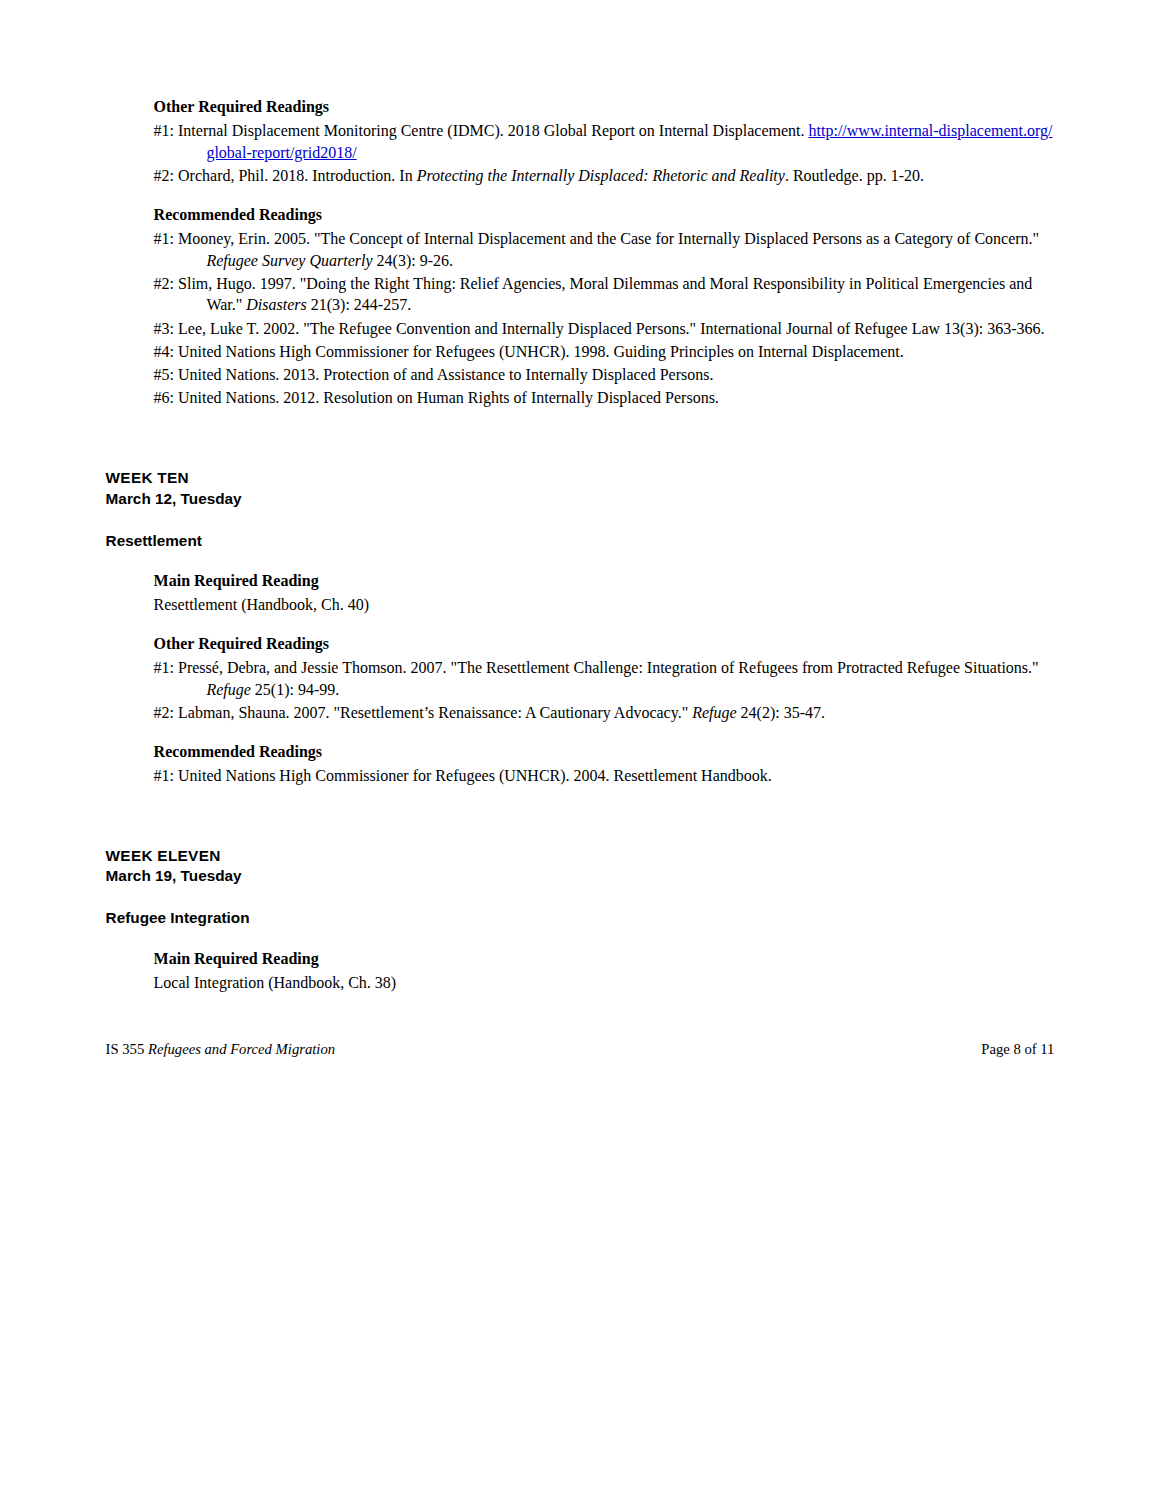Other Required Readings
#1: Internal Displacement Monitoring Centre (IDMC). 2018 Global Report on Internal Displacement. http://www.internal-displacement.org/global-report/grid2018/
#2: Orchard, Phil. 2018. Introduction. In Protecting the Internally Displaced: Rhetoric and Reality. Routledge. pp. 1-20.
Recommended Readings
#1: Mooney, Erin. 2005. "The Concept of Internal Displacement and the Case for Internally Displaced Persons as a Category of Concern." Refugee Survey Quarterly 24(3): 9-26.
#2: Slim, Hugo. 1997. "Doing the Right Thing: Relief Agencies, Moral Dilemmas and Moral Responsibility in Political Emergencies and War." Disasters 21(3): 244-257.
#3: Lee, Luke T. 2002. "The Refugee Convention and Internally Displaced Persons." International Journal of Refugee Law 13(3): 363-366.
#4: United Nations High Commissioner for Refugees (UNHCR). 1998. Guiding Principles on Internal Displacement.
#5: United Nations. 2013. Protection of and Assistance to Internally Displaced Persons.
#6: United Nations. 2012. Resolution on Human Rights of Internally Displaced Persons.
WEEK TEN
March 12, Tuesday
Resettlement
Main Required Reading
Resettlement (Handbook, Ch. 40)
Other Required Readings
#1: Pressé, Debra, and Jessie Thomson. 2007. "The Resettlement Challenge: Integration of Refugees from Protracted Refugee Situations." Refuge 25(1): 94-99.
#2: Labman, Shauna. 2007. "Resettlement’s Renaissance: A Cautionary Advocacy." Refuge 24(2): 35-47.
Recommended Readings
#1: United Nations High Commissioner for Refugees (UNHCR). 2004. Resettlement Handbook.
WEEK ELEVEN
March 19, Tuesday
Refugee Integration
Main Required Reading
Local Integration (Handbook, Ch. 38)
IS 355 Refugees and Forced Migration Page 8 of 11